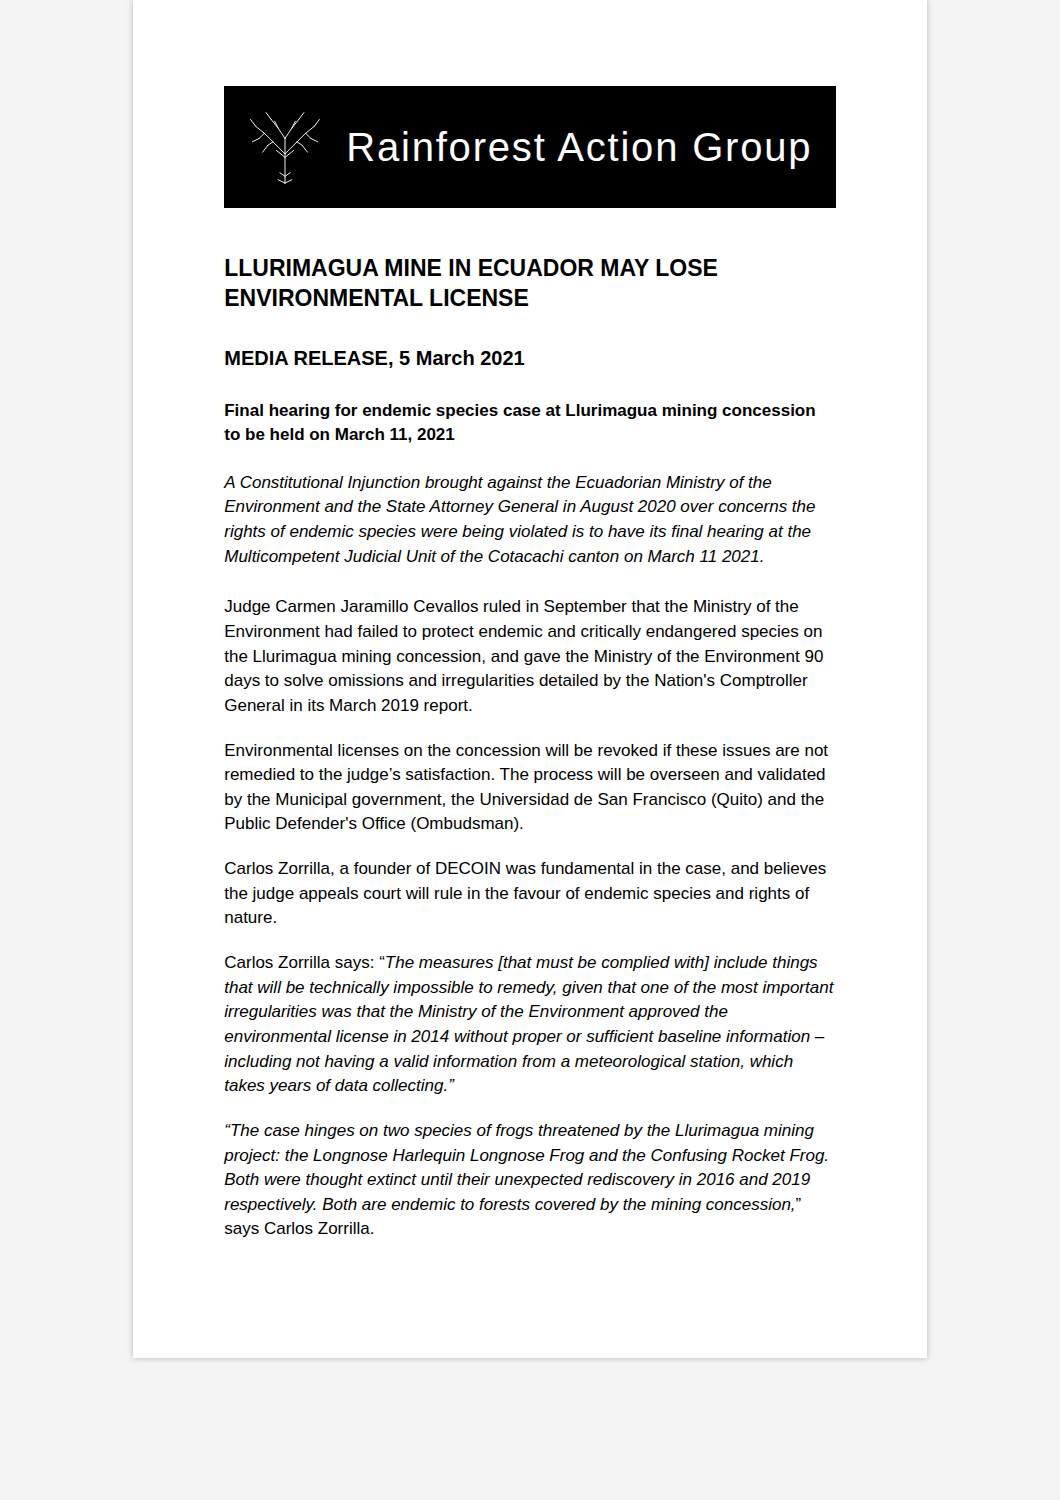Rainforest Action Group
Llurimagua mine in Ecuador may lose environmental license
MEDIA RELEASE, 5 March 2021
Final hearing for endemic species case at Llurimagua mining concession to be held on March 11, 2021
A Constitutional Injunction brought against the Ecuadorian Ministry of the Environment and the State Attorney General in August 2020 over concerns the rights of endemic species were being violated is to have its final hearing at the Multicompetent Judicial Unit of the Cotacachi canton on March 11 2021.
Judge Carmen Jaramillo Cevallos ruled in September that the Ministry of the Environment had failed to protect endemic and critically endangered species on the Llurimagua mining concession, and gave the Ministry of the Environment 90 days to solve omissions and irregularities detailed by the Nation's Comptroller General in its March 2019 report.
Environmental licenses on the concession will be revoked if these issues are not remedied to the judge’s satisfaction. The process will be overseen and validated by the Municipal government, the Universidad de San Francisco (Quito) and the Public Defender's Office (Ombudsman).
Carlos Zorrilla, a founder of DECOIN was fundamental in the case, and believes the judge appeals court will rule in the favour of endemic species and rights of nature.
Carlos Zorrilla says: “The measures [that must be complied with] include things that will be technically impossible to remedy, given that one of the most important irregularities was that the Ministry of the Environment approved the environmental license in 2014 without proper or sufficient baseline information – including not having a valid information from a meteorological station, which takes years of data collecting.”
“The case hinges on two species of frogs threatened by the Llurimagua mining project: the Longnose Harlequin Longnose Frog and the Confusing Rocket Frog. Both were thought extinct until their unexpected rediscovery in 2016 and 2019 respectively. Both are endemic to forests covered by the mining concession,” says Carlos Zorrilla.